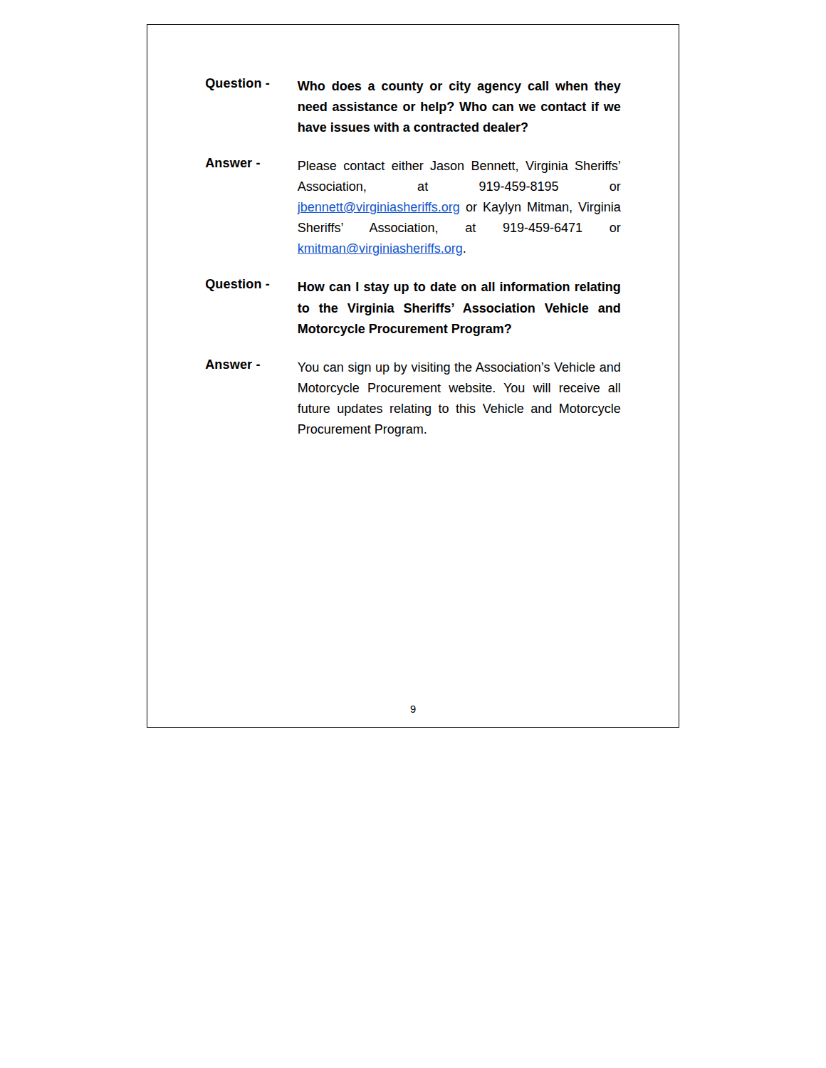Question -
Who does a county or city agency call when they need assistance or help? Who can we contact if we have issues with a contracted dealer?
Answer -
Please contact either Jason Bennett, Virginia Sheriffs’ Association, at 919-459-8195 or jbennett@virginiasheriffs.org or Kaylyn Mitman, Virginia Sheriffs’ Association, at 919-459-6471 or kmitman@virginiasheriffs.org.
Question -
How can I stay up to date on all information relating to the Virginia Sheriffs’ Association Vehicle and Motorcycle Procurement Program?
Answer -
You can sign up by visiting the Association’s Vehicle and Motorcycle Procurement website. You will receive all future updates relating to this Vehicle and Motorcycle Procurement Program.
9